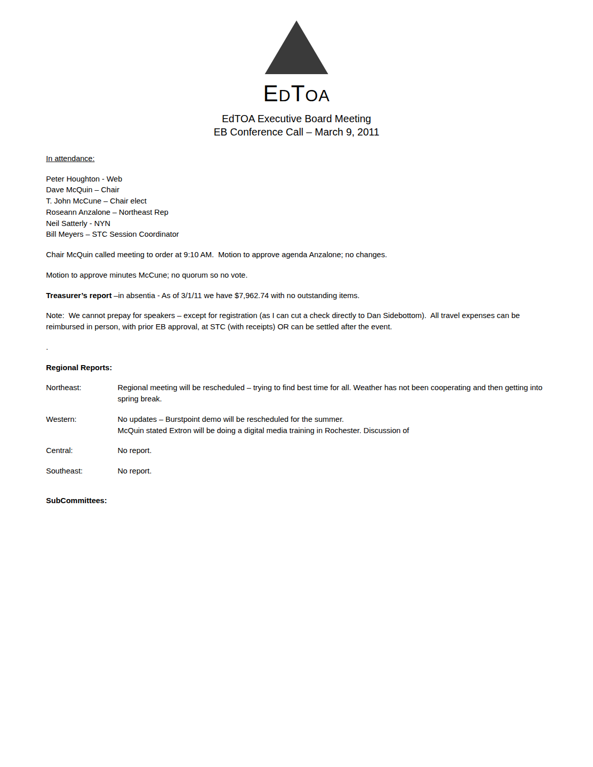EDTOA
EdTOA Executive Board Meeting
EB Conference Call – March 9, 2011
In attendance:
Peter Houghton - Web
Dave McQuin – Chair
T. John McCune – Chair elect
Roseann Anzalone – Northeast Rep
Neil Satterly - NYN
Bill Meyers – STC Session Coordinator
Chair McQuin called meeting to order at 9:10 AM. Motion to approve agenda Anzalone; no changes.
Motion to approve minutes McCune; no quorum so no vote.
Treasurer’s report –in absentia - As of 3/1/11 we have $7,962.74 with no outstanding items.
Note: We cannot prepay for speakers – except for registration (as I can cut a check directly to Dan Sidebottom). All travel expenses can be reimbursed in person, with prior EB approval, at STC (with receipts) OR can be settled after the event.
.
Regional Reports:
| Northeast: | Regional meeting will be rescheduled – trying to find best time for all. Weather has not been cooperating and then getting into spring break. |
| Western: | No updates – Burstpoint demo will be rescheduled for the summer. McQuin stated Extron will be doing a digital media training in Rochester. Discussion of |
| Central: | No report. |
| Southeast: | No report. |
SubCommittees: